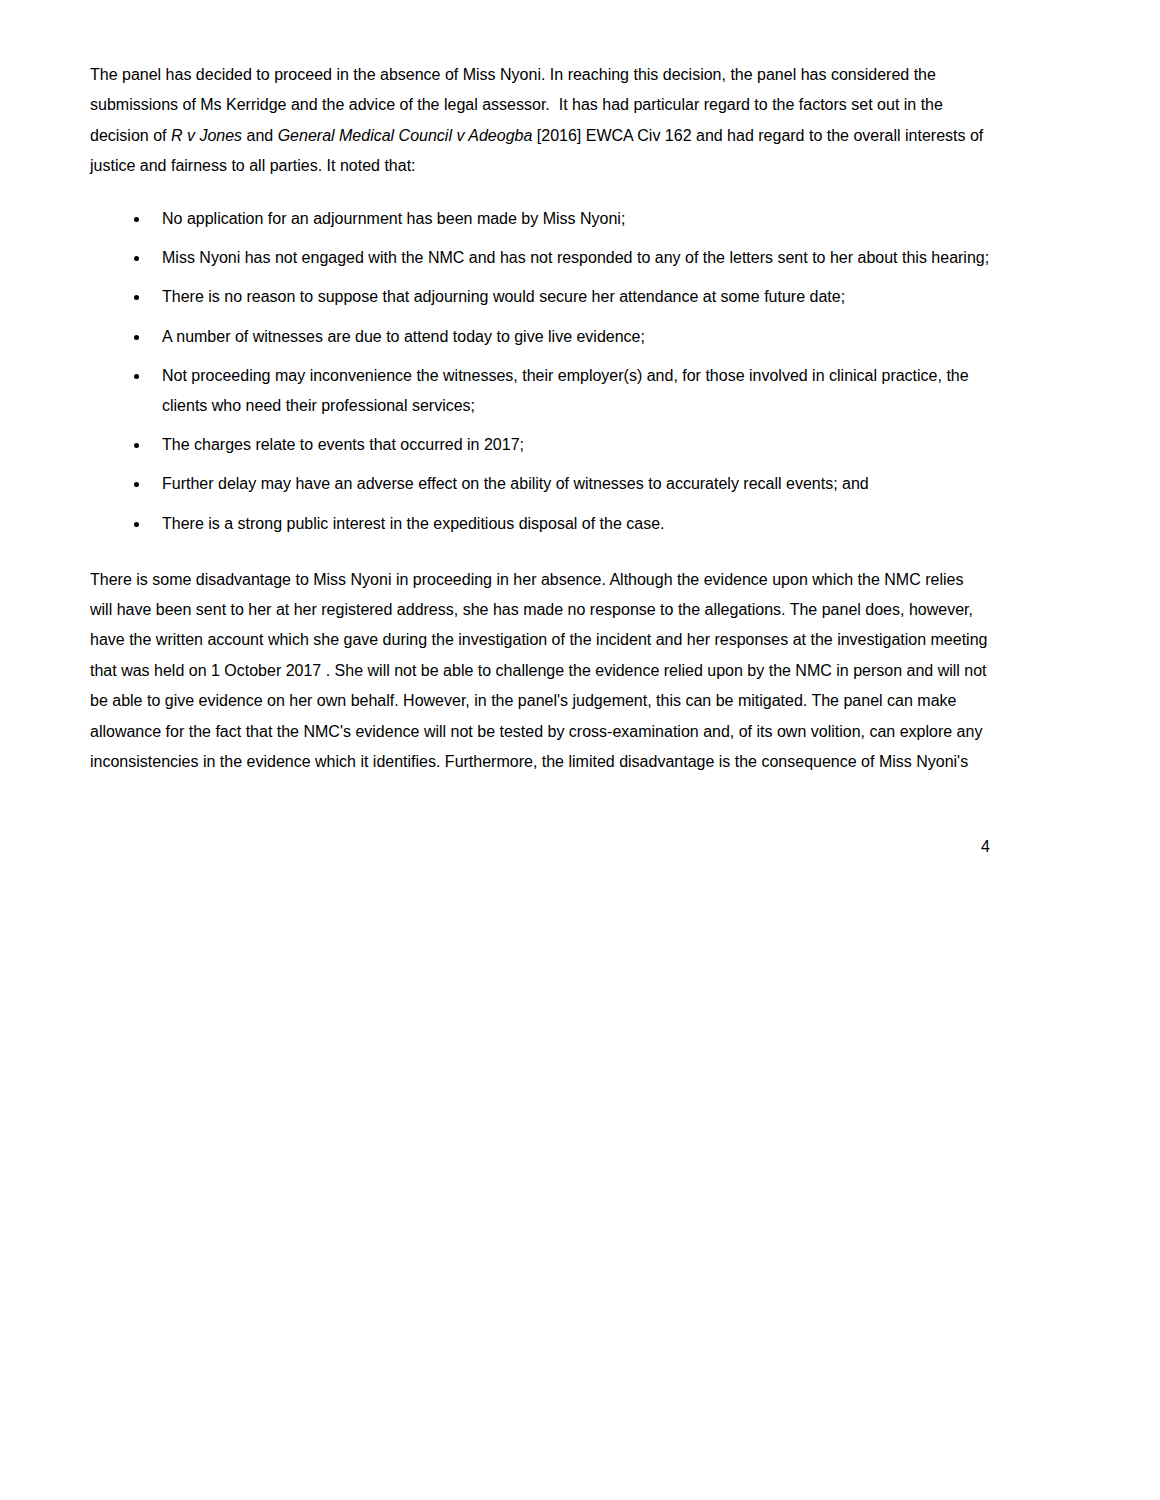The panel has decided to proceed in the absence of Miss Nyoni. In reaching this decision, the panel has considered the submissions of Ms Kerridge and the advice of the legal assessor. It has had particular regard to the factors set out in the decision of R v Jones and General Medical Council v Adeogba [2016] EWCA Civ 162 and had regard to the overall interests of justice and fairness to all parties. It noted that:
No application for an adjournment has been made by Miss Nyoni;
Miss Nyoni has not engaged with the NMC and has not responded to any of the letters sent to her about this hearing;
There is no reason to suppose that adjourning would secure her attendance at some future date;
A number of witnesses are due to attend today to give live evidence;
Not proceeding may inconvenience the witnesses, their employer(s) and, for those involved in clinical practice, the clients who need their professional services;
The charges relate to events that occurred in 2017;
Further delay may have an adverse effect on the ability of witnesses to accurately recall events; and
There is a strong public interest in the expeditious disposal of the case.
There is some disadvantage to Miss Nyoni in proceeding in her absence. Although the evidence upon which the NMC relies will have been sent to her at her registered address, she has made no response to the allegations. The panel does, however, have the written account which she gave during the investigation of the incident and her responses at the investigation meeting that was held on 1 October 2017 . She will not be able to challenge the evidence relied upon by the NMC in person and will not be able to give evidence on her own behalf. However, in the panel's judgement, this can be mitigated. The panel can make allowance for the fact that the NMC's evidence will not be tested by cross-examination and, of its own volition, can explore any inconsistencies in the evidence which it identifies. Furthermore, the limited disadvantage is the consequence of Miss Nyoni's
4